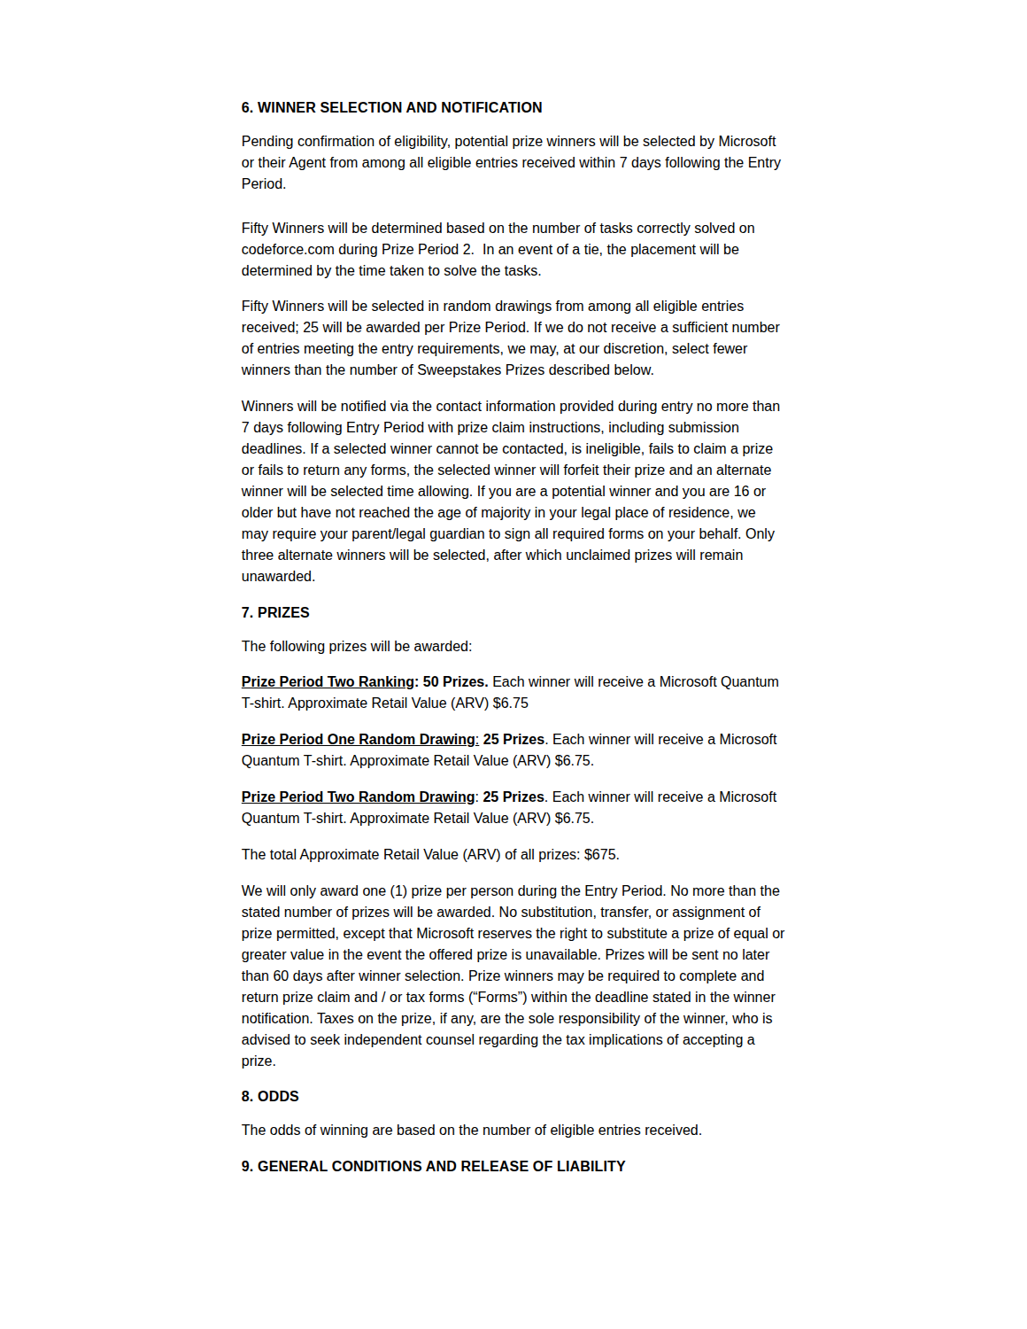6. WINNER SELECTION AND NOTIFICATION
Pending confirmation of eligibility, potential prize winners will be selected by Microsoft or their Agent from among all eligible entries received within 7 days following the Entry Period.
Fifty Winners will be determined based on the number of tasks correctly solved on codeforce.com during Prize Period 2. In an event of a tie, the placement will be determined by the time taken to solve the tasks.
Fifty Winners will be selected in random drawings from among all eligible entries received; 25 will be awarded per Prize Period. If we do not receive a sufficient number of entries meeting the entry requirements, we may, at our discretion, select fewer winners than the number of Sweepstakes Prizes described below.
Winners will be notified via the contact information provided during entry no more than 7 days following Entry Period with prize claim instructions, including submission deadlines. If a selected winner cannot be contacted, is ineligible, fails to claim a prize or fails to return any forms, the selected winner will forfeit their prize and an alternate winner will be selected time allowing. If you are a potential winner and you are 16 or older but have not reached the age of majority in your legal place of residence, we may require your parent/legal guardian to sign all required forms on your behalf. Only three alternate winners will be selected, after which unclaimed prizes will remain unawarded.
7. PRIZES
The following prizes will be awarded:
Prize Period Two Ranking: 50 Prizes. Each winner will receive a Microsoft Quantum T-shirt. Approximate Retail Value (ARV) $6.75
Prize Period One Random Drawing: 25 Prizes. Each winner will receive a Microsoft Quantum T-shirt. Approximate Retail Value (ARV) $6.75.
Prize Period Two Random Drawing: 25 Prizes. Each winner will receive a Microsoft Quantum T-shirt. Approximate Retail Value (ARV) $6.75.
The total Approximate Retail Value (ARV) of all prizes: $675.
We will only award one (1) prize per person during the Entry Period. No more than the stated number of prizes will be awarded. No substitution, transfer, or assignment of prize permitted, except that Microsoft reserves the right to substitute a prize of equal or greater value in the event the offered prize is unavailable. Prizes will be sent no later than 60 days after winner selection. Prize winners may be required to complete and return prize claim and / or tax forms (“Forms”) within the deadline stated in the winner notification. Taxes on the prize, if any, are the sole responsibility of the winner, who is advised to seek independent counsel regarding the tax implications of accepting a prize.
8. ODDS
The odds of winning are based on the number of eligible entries received.
9. GENERAL CONDITIONS AND RELEASE OF LIABILITY